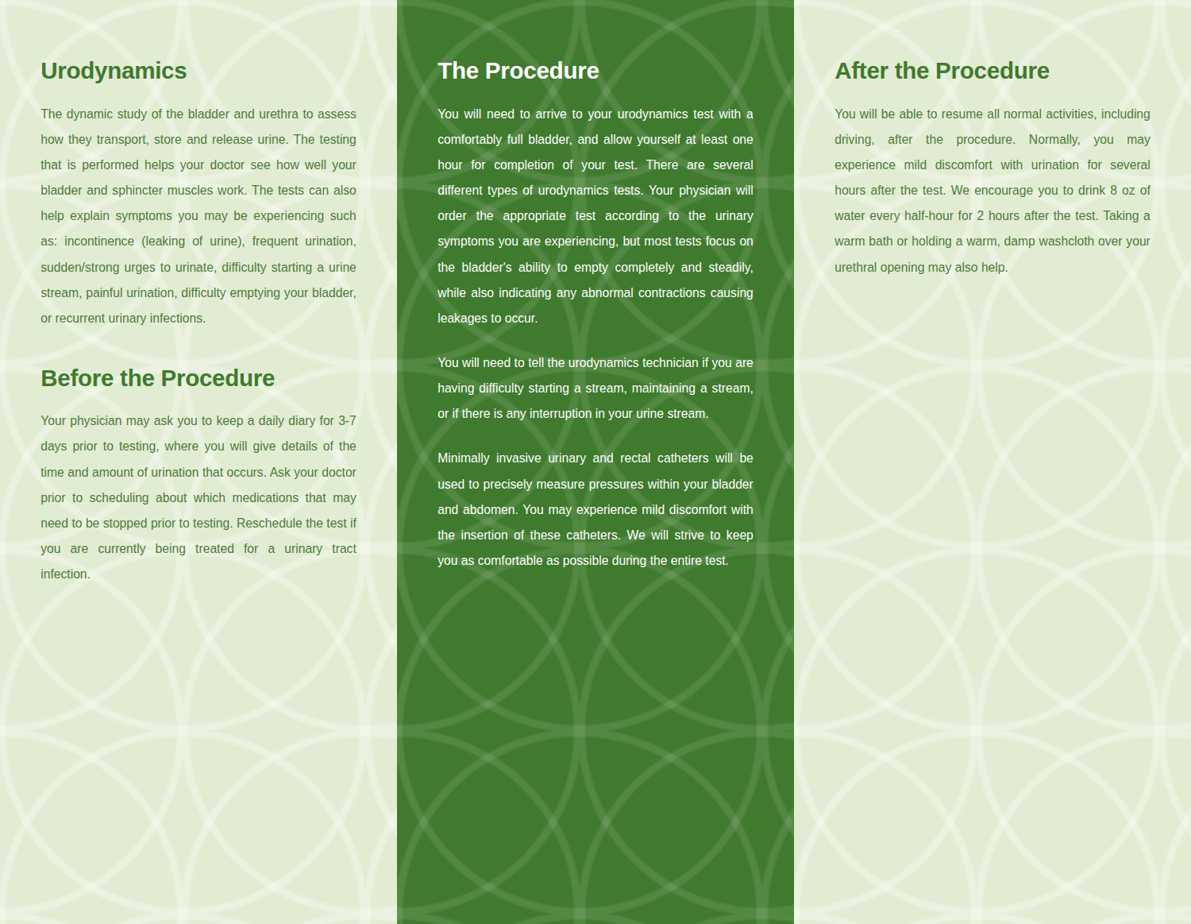Urodynamics
The dynamic study of the bladder and urethra to assess how they transport, store and release urine. The testing that is performed helps your doctor see how well your bladder and sphincter muscles work. The tests can also help explain symptoms you may be experiencing such as: incontinence (leaking of urine), frequent urination, sudden/strong urges to urinate, difficulty starting a urine stream, painful urination, difficulty emptying your bladder, or recurrent urinary infections.
Before the Procedure
Your physician may ask you to keep a daily diary for 3-7 days prior to testing, where you will give details of the time and amount of urination that occurs. Ask your doctor prior to scheduling about which medications that may need to be stopped prior to testing. Reschedule the test if you are currently being treated for a urinary tract infection.
The Procedure
You will need to arrive to your urodynamics test with a comfortably full bladder, and allow yourself at least one hour for completion of your test. There are several different types of urodynamics tests. Your physician will order the appropriate test according to the urinary symptoms you are experiencing, but most tests focus on the bladder's ability to empty completely and steadily, while also indicating any abnormal contractions causing leakages to occur.
You will need to tell the urodynamics technician if you are having difficulty starting a stream, maintaining a stream, or if there is any interruption in your urine stream.
Minimally invasive urinary and rectal catheters will be used to precisely measure pressures within your bladder and abdomen. You may experience mild discomfort with the insertion of these catheters. We will strive to keep you as comfortable as possible during the entire test.
After the Procedure
You will be able to resume all normal activities, including driving, after the procedure. Normally, you may experience mild discomfort with urination for several hours after the test. We encourage you to drink 8 oz of water every half-hour for 2 hours after the test. Taking a warm bath or holding a warm, damp washcloth over your urethral opening may also help.